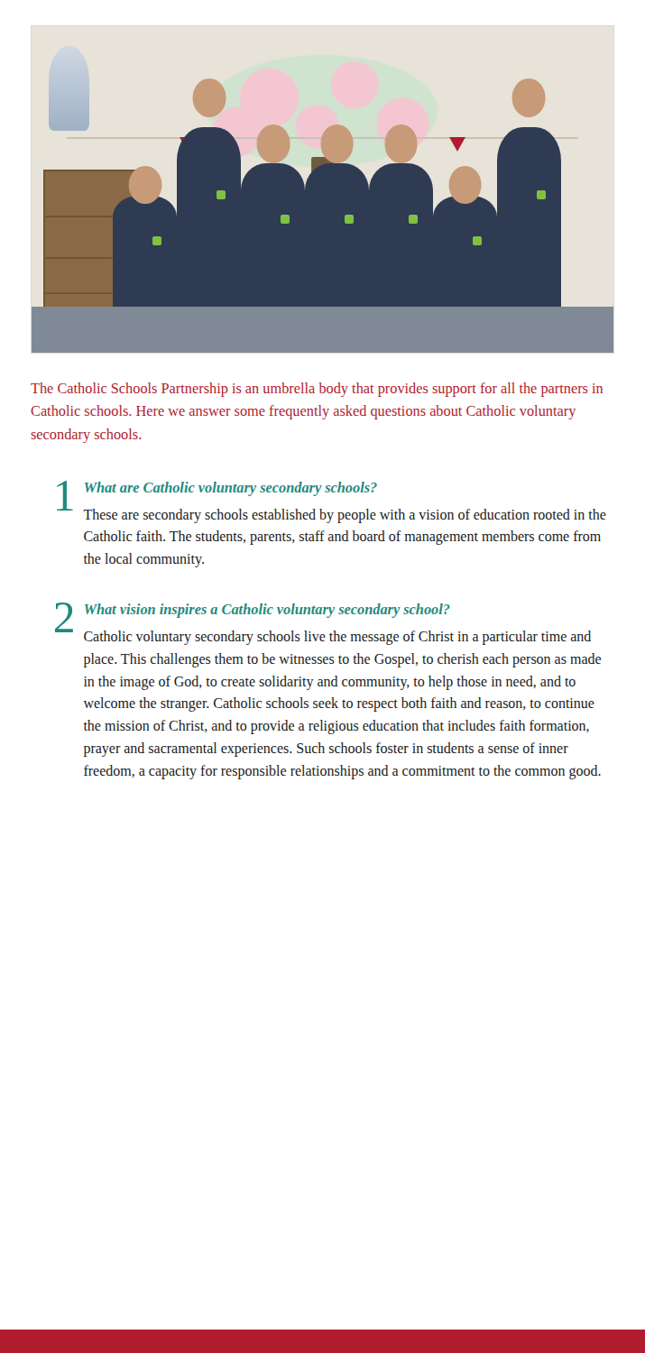The Catholic Schools Partnership is an umbrella body that provides support for all the partners in Catholic schools. Here we answer some frequently asked questions about Catholic voluntary secondary schools.
1
What are Catholic voluntary secondary schools?
These are secondary schools established by people with a vision of education rooted in the Catholic faith. The students, parents, staff and board of management members come from the local community.
2
What vision inspires a Catholic voluntary secondary school?
Catholic voluntary secondary schools live the message of Christ in a particular time and place. This challenges them to be witnesses to the Gospel, to cherish each person as made in the image of God, to create solidarity and community, to help those in need, and to welcome the stranger. Catholic schools seek to respect both faith and reason, to continue the mission of Christ, and to provide a religious education that includes faith formation, prayer and sacramental experiences. Such schools foster in students a sense of inner freedom, a capacity for responsible relationships and a commitment to the common good.